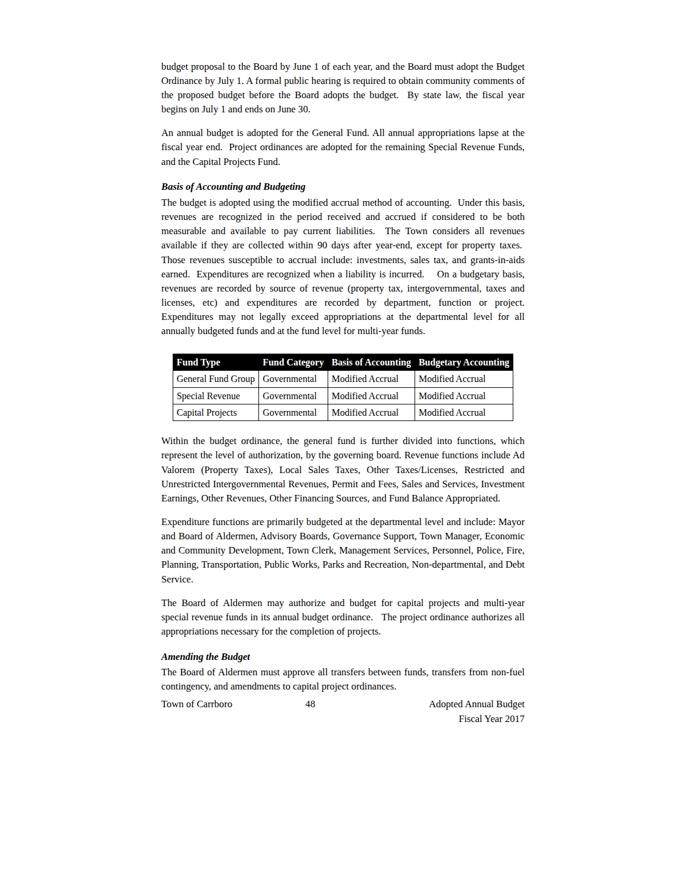budget proposal to the Board by June 1 of each year, and the Board must adopt the Budget Ordinance by July 1. A formal public hearing is required to obtain community comments of the proposed budget before the Board adopts the budget. By state law, the fiscal year begins on July 1 and ends on June 30.
An annual budget is adopted for the General Fund. All annual appropriations lapse at the fiscal year end. Project ordinances are adopted for the remaining Special Revenue Funds, and the Capital Projects Fund.
Basis of Accounting and Budgeting
The budget is adopted using the modified accrual method of accounting. Under this basis, revenues are recognized in the period received and accrued if considered to be both measurable and available to pay current liabilities. The Town considers all revenues available if they are collected within 90 days after year-end, except for property taxes. Those revenues susceptible to accrual include: investments, sales tax, and grants-in-aids earned. Expenditures are recognized when a liability is incurred. On a budgetary basis, revenues are recorded by source of revenue (property tax, intergovernmental, taxes and licenses, etc) and expenditures are recorded by department, function or project. Expenditures may not legally exceed appropriations at the departmental level for all annually budgeted funds and at the fund level for multi-year funds.
| Fund Type | Fund Category | Basis of Accounting | Budgetary Accounting |
| --- | --- | --- | --- |
| General Fund Group | Governmental | Modified Accrual | Modified Accrual |
| Special Revenue | Governmental | Modified Accrual | Modified Accrual |
| Capital Projects | Governmental | Modified Accrual | Modified Accrual |
Within the budget ordinance, the general fund is further divided into functions, which represent the level of authorization, by the governing board. Revenue functions include Ad Valorem (Property Taxes), Local Sales Taxes, Other Taxes/Licenses, Restricted and Unrestricted Intergovernmental Revenues, Permit and Fees, Sales and Services, Investment Earnings, Other Revenues, Other Financing Sources, and Fund Balance Appropriated.
Expenditure functions are primarily budgeted at the departmental level and include: Mayor and Board of Aldermen, Advisory Boards, Governance Support, Town Manager, Economic and Community Development, Town Clerk, Management Services, Personnel, Police, Fire, Planning, Transportation, Public Works, Parks and Recreation, Non-departmental, and Debt Service.
The Board of Aldermen may authorize and budget for capital projects and multi-year special revenue funds in its annual budget ordinance. The project ordinance authorizes all appropriations necessary for the completion of projects.
Amending the Budget
The Board of Aldermen must approve all transfers between funds, transfers from non-fuel contingency, and amendments to capital project ordinances.
Town of Carrboro
48
Adopted Annual Budget Fiscal Year 2017